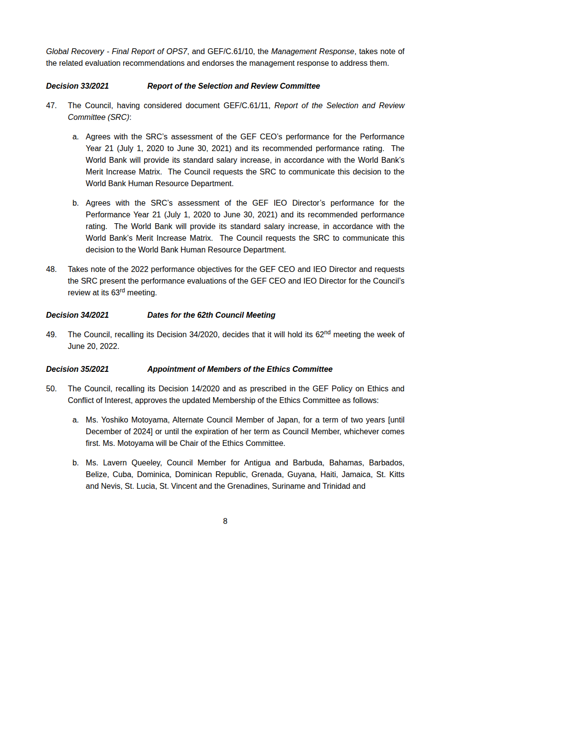Global Recovery - Final Report of OPS7, and GEF/C.61/10, the Management Response, takes note of the related evaluation recommendations and endorses the management response to address them.
Decision 33/2021 Report of the Selection and Review Committee
47. The Council, having considered document GEF/C.61/11, Report of the Selection and Review Committee (SRC):
Agrees with the SRC’s assessment of the GEF CEO’s performance for the Performance Year 21 (July 1, 2020 to June 30, 2021) and its recommended performance rating. The World Bank will provide its standard salary increase, in accordance with the World Bank’s Merit Increase Matrix. The Council requests the SRC to communicate this decision to the World Bank Human Resource Department.
Agrees with the SRC’s assessment of the GEF IEO Director’s performance for the Performance Year 21 (July 1, 2020 to June 30, 2021) and its recommended performance rating. The World Bank will provide its standard salary increase, in accordance with the World Bank’s Merit Increase Matrix. The Council requests the SRC to communicate this decision to the World Bank Human Resource Department.
48. Takes note of the 2022 performance objectives for the GEF CEO and IEO Director and requests the SRC present the performance evaluations of the GEF CEO and IEO Director for the Council’s review at its 63rd meeting.
Decision 34/2021 Dates for the 62th Council Meeting
49. The Council, recalling its Decision 34/2020, decides that it will hold its 62nd meeting the week of June 20, 2022.
Decision 35/2021 Appointment of Members of the Ethics Committee
50. The Council, recalling its Decision 14/2020 and as prescribed in the GEF Policy on Ethics and Conflict of Interest, approves the updated Membership of the Ethics Committee as follows:
Ms. Yoshiko Motoyama, Alternate Council Member of Japan, for a term of two years [until December of 2024] or until the expiration of her term as Council Member, whichever comes first. Ms. Motoyama will be Chair of the Ethics Committee.
Ms. Lavern Queeley, Council Member for Antigua and Barbuda, Bahamas, Barbados, Belize, Cuba, Dominica, Dominican Republic, Grenada, Guyana, Haiti, Jamaica, St. Kitts and Nevis, St. Lucia, St. Vincent and the Grenadines, Suriname and Trinidad and
8